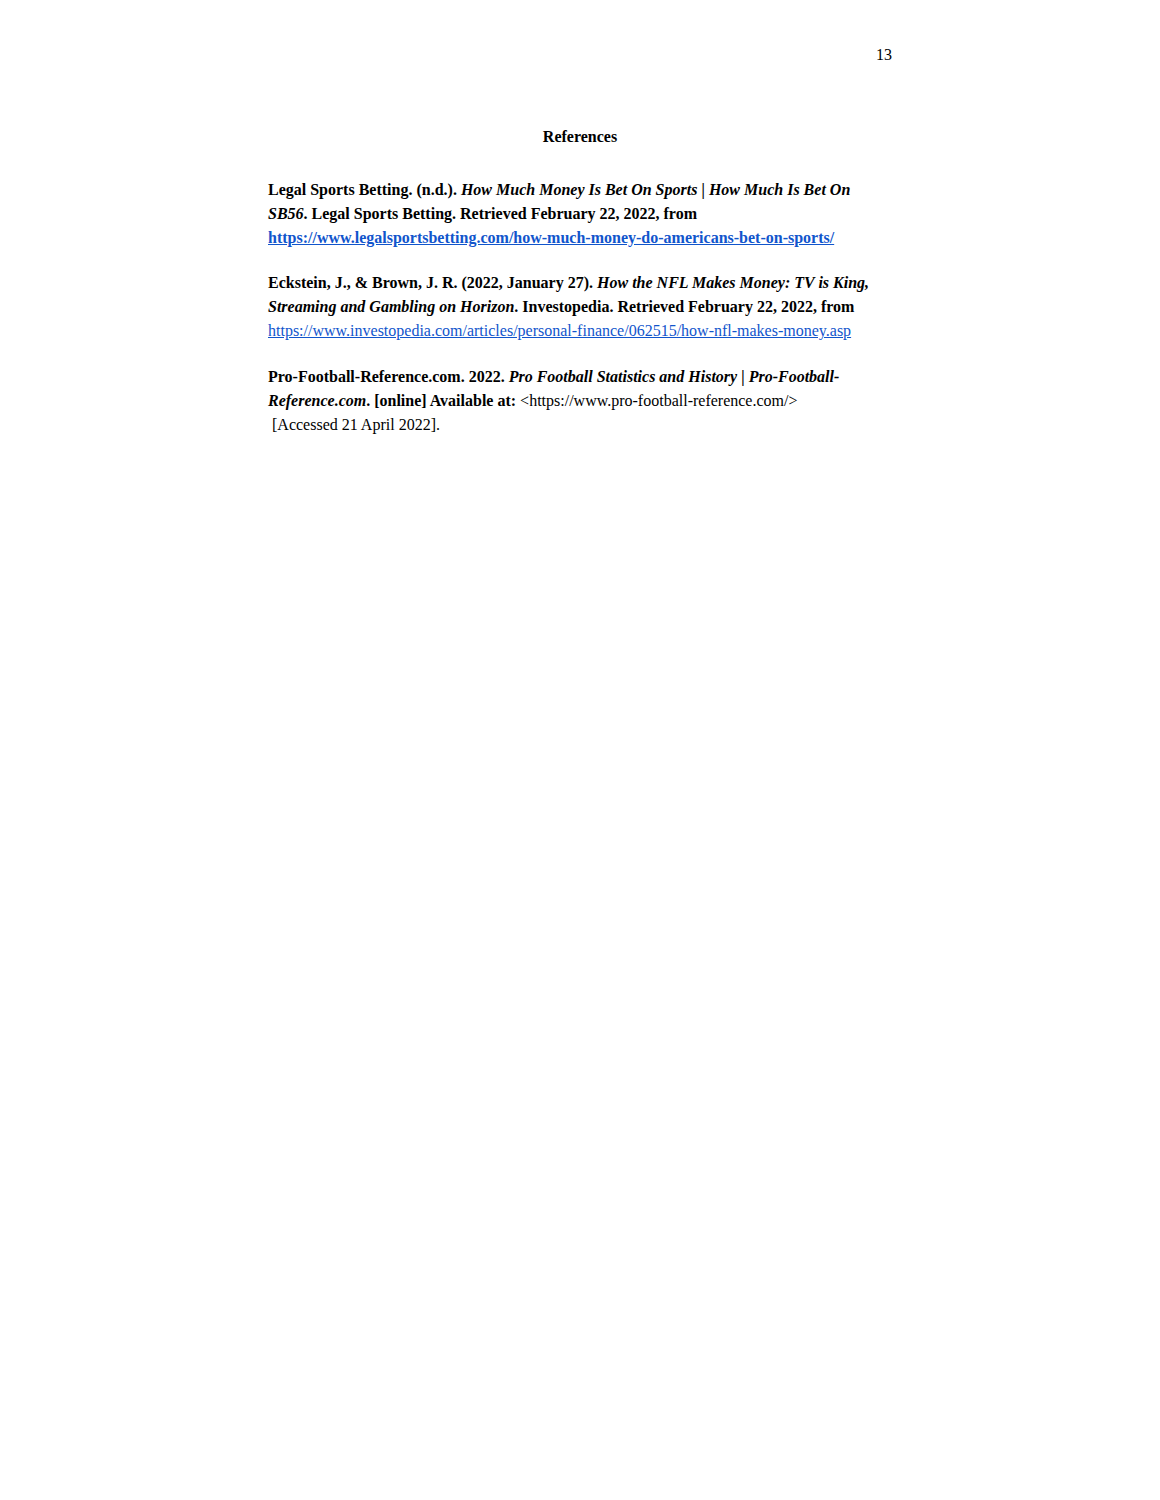13
References
Legal Sports Betting. (n.d.). How Much Money Is Bet On Sports | How Much Is Bet On SB56. Legal Sports Betting. Retrieved February 22, 2022, from https://www.legalsportsbetting.com/how-much-money-do-americans-bet-on-sports/
Eckstein, J., & Brown, J. R. (2022, January 27). How the NFL Makes Money: TV is King, Streaming and Gambling on Horizon. Investopedia. Retrieved February 22, 2022, from https://www.investopedia.com/articles/personal-finance/062515/how-nfl-makes-money.asp
Pro-Football-Reference.com. 2022. Pro Football Statistics and History | Pro-Football-Reference.com. [online] Available at: <https://www.pro-football-reference.com/>
[Accessed 21 April 2022].